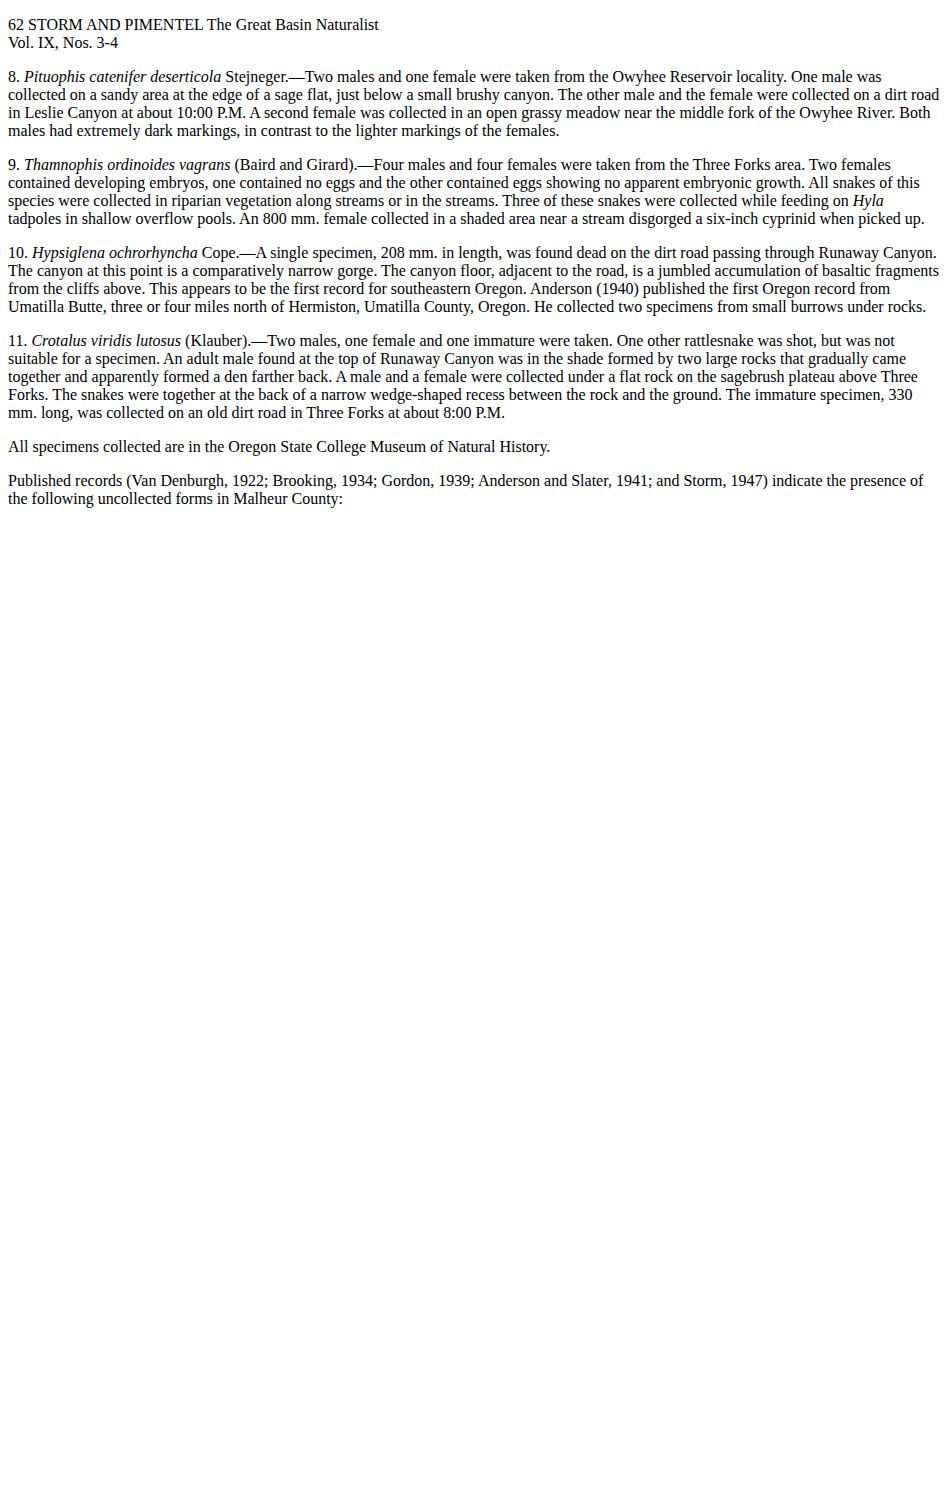62 STORM AND PIMENTEL The Great Basin Naturalist
Vol. IX, Nos. 3-4
8. Pituophis catenifer deserticola Stejneger.—Two males and one female were taken from the Owyhee Reservoir locality. One male was collected on a sandy area at the edge of a sage flat, just below a small brushy canyon. The other male and the female were collected on a dirt road in Leslie Canyon at about 10:00 P.M. A second female was collected in an open grassy meadow near the middle fork of the Owyhee River. Both males had extremely dark markings, in contrast to the lighter markings of the females.
9. Thamnophis ordinoides vagrans (Baird and Girard).—Four males and four females were taken from the Three Forks area. Two females contained developing embryos, one contained no eggs and the other contained eggs showing no apparent embryonic growth. All snakes of this species were collected in riparian vegetation along streams or in the streams. Three of these snakes were collected while feeding on Hyla tadpoles in shallow overflow pools. An 800 mm. female collected in a shaded area near a stream disgorged a six-inch cyprinid when picked up.
10. Hypsiglena ochrorhyncha Cope.—A single specimen, 208 mm. in length, was found dead on the dirt road passing through Runaway Canyon. The canyon at this point is a comparatively narrow gorge. The canyon floor, adjacent to the road, is a jumbled accumulation of basaltic fragments from the cliffs above. This appears to be the first record for southeastern Oregon. Anderson (1940) published the first Oregon record from Umatilla Butte, three or four miles north of Hermiston, Umatilla County, Oregon. He collected two specimens from small burrows under rocks.
11. Crotalus viridis lutosus (Klauber).—Two males, one female and one immature were taken. One other rattlesnake was shot, but was not suitable for a specimen. An adult male found at the top of Runaway Canyon was in the shade formed by two large rocks that gradually came together and apparently formed a den farther back. A male and a female were collected under a flat rock on the sagebrush plateau above Three Forks. The snakes were together at the back of a narrow wedge-shaped recess between the rock and the ground. The immature specimen, 330 mm. long, was collected on an old dirt road in Three Forks at about 8:00 P.M.
All specimens collected are in the Oregon State College Museum of Natural History.
Published records (Van Denburgh, 1922; Brooking, 1934; Gordon, 1939; Anderson and Slater, 1941; and Storm, 1947) indicate the presence of the following uncollected forms in Malheur County: